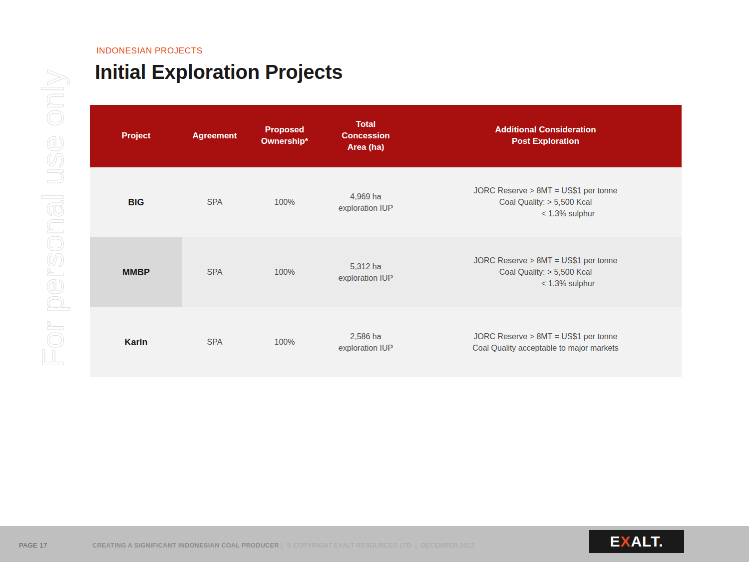For personal use only
INDONESIAN PROJECTS
Initial Exploration Projects
| Project | Agreement | Proposed Ownership* | Total Concession Area (ha) | Additional Consideration Post Exploration |
| --- | --- | --- | --- | --- |
| BIG | SPA | 100% | 4,969 ha exploration IUP | JORC Reserve > 8MT = US$1 per tonne Coal Quality: > 5,500 Kcal < 1.3% sulphur |
| MMBP | SPA | 100% | 5,312 ha exploration IUP | JORC Reserve > 8MT = US$1 per tonne Coal Quality: > 5,500 Kcal < 1.3% sulphur |
| Karin | SPA | 100% | 2,586 ha exploration IUP | JORC Reserve > 8MT = US$1 per tonne Coal Quality acceptable to major markets |
PAGE 17
CREATING A SIGNIFICANT INDONESIAN COAL PRODUCER | © COPYRIGHT EXALT RESOURCES LTD | DECEMBER 2012
EXALT.